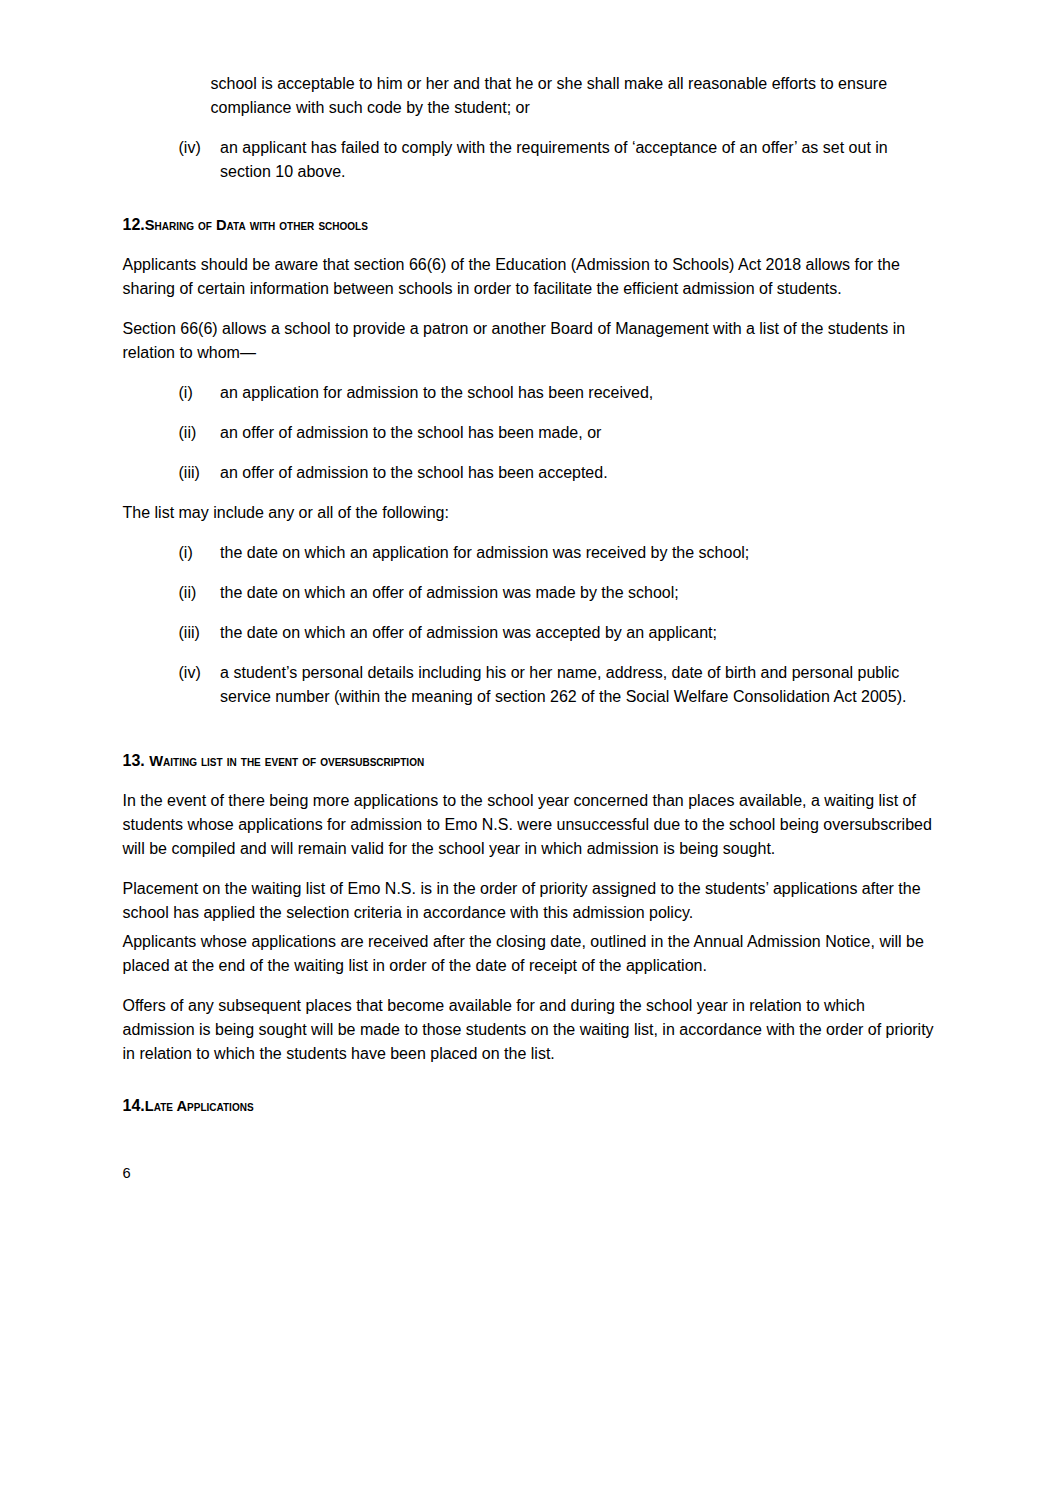school is acceptable to him or her and that he or she shall make all reasonable efforts to ensure compliance with such code by the student; or
(iv)
an applicant has failed to comply with the requirements of ‘acceptance of an offer’ as set out in section 10 above.
12.Sharing of Data with other schools
Applicants should be aware that section 66(6) of the Education (Admission to Schools) Act 2018 allows for the sharing of certain information between schools in order to facilitate the efficient admission of students.
Section 66(6) allows a school to provide a patron or another Board of Management with a list of the students in relation to whom—
(i)
an application for admission to the school has been received,
(ii)
an offer of admission to the school has been made, or
(iii)
an offer of admission to the school has been accepted.
The list may include any or all of the following:
(i)
the date on which an application for admission was received by the school;
(ii)
the date on which an offer of admission was made by the school;
(iii)
the date on which an offer of admission was accepted by an applicant;
(iv)
a student’s personal details including his or her name, address, date of birth and personal public service number (within the meaning of section 262 of the Social Welfare Consolidation Act 2005).
13. Waiting list in the event of oversubscription
In the event of there being more applications to the school year concerned than places available, a waiting list of students whose applications for admission to Emo N.S. were unsuccessful due to the school being oversubscribed will be compiled and will remain valid for the school year in which admission is being sought.
Placement on the waiting list of Emo N.S. is in the order of priority assigned to the students’ applications after the school has applied the selection criteria in accordance with this admission policy.
Applicants whose applications are received after the closing date, outlined in the Annual Admission Notice, will be placed at the end of the waiting list in order of the date of receipt of the application.
Offers of any subsequent places that become available for and during the school year in relation to which admission is being sought will be made to those students on the waiting list, in accordance with the order of priority in relation to which the students have been placed on the list.
14.Late Applications
6